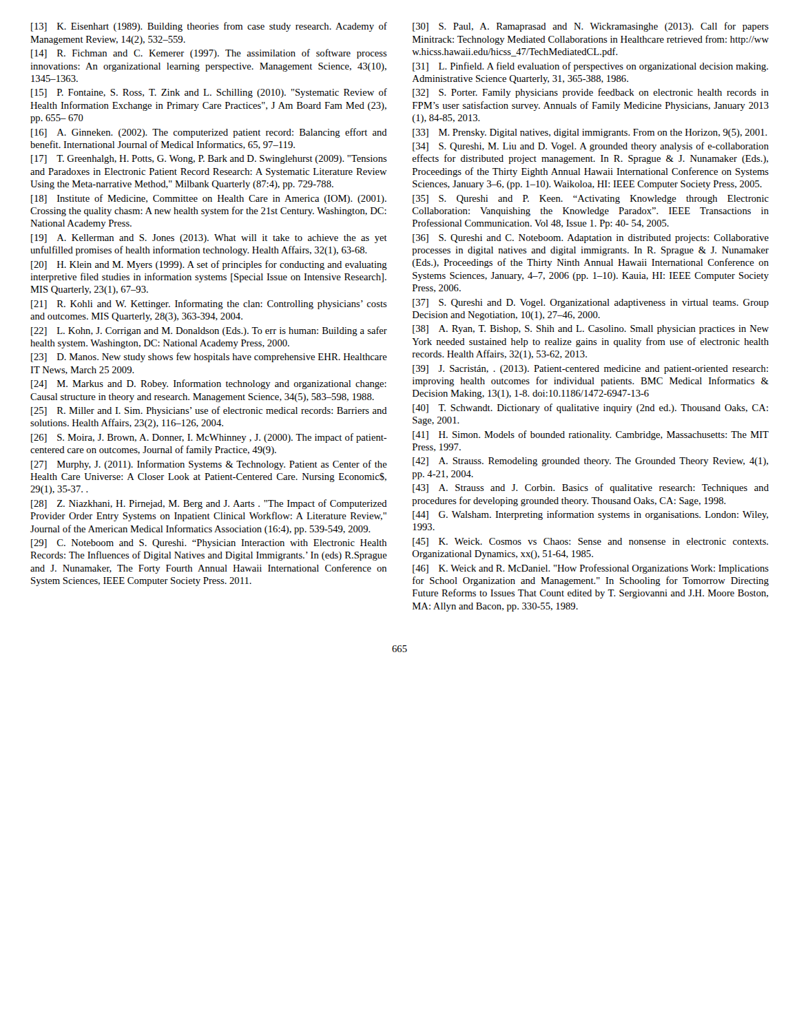[13] K. Eisenhart (1989). Building theories from case study research. Academy of Management Review, 14(2), 532–559.
[14] R. Fichman and C. Kemerer (1997). The assimilation of software process innovations: An organizational learning perspective. Management Science, 43(10), 1345–1363.
[15] P. Fontaine, S. Ross, T. Zink and L. Schilling (2010). "Systematic Review of Health Information Exchange in Primary Care Practices", J Am Board Fam Med (23), pp. 655– 670
[16] A. Ginneken. (2002). The computerized patient record: Balancing effort and benefit. International Journal of Medical Informatics, 65, 97–119.
[17] T. Greenhalgh, H. Potts, G. Wong, P. Bark and D. Swinglehurst (2009). "Tensions and Paradoxes in Electronic Patient Record Research: A Systematic Literature Review Using the Meta-narrative Method," Milbank Quarterly (87:4), pp. 729-788.
[18] Institute of Medicine, Committee on Health Care in America (IOM). (2001). Crossing the quality chasm: A new health system for the 21st Century. Washington, DC: National Academy Press.
[19] A. Kellerman and S. Jones (2013). What will it take to achieve the as yet unfulfilled promises of health information technology. Health Affairs, 32(1), 63-68.
[20] H. Klein and M. Myers (1999). A set of principles for conducting and evaluating interpretive filed studies in information systems [Special Issue on Intensive Research]. MIS Quarterly, 23(1), 67–93.
[21] R. Kohli and W. Kettinger. Informating the clan: Controlling physicians’ costs and outcomes. MIS Quarterly, 28(3), 363-394, 2004.
[22] L. Kohn, J. Corrigan and M. Donaldson (Eds.). To err is human: Building a safer health system. Washington, DC: National Academy Press, 2000.
[23] D. Manos. New study shows few hospitals have comprehensive EHR. Healthcare IT News, March 25 2009.
[24] M. Markus and D. Robey. Information technology and organizational change: Causal structure in theory and research. Management Science, 34(5), 583–598, 1988.
[25] R. Miller and I. Sim. Physicians’ use of electronic medical records: Barriers and solutions. Health Affairs, 23(2), 116–126, 2004.
[26] S. Moira, J. Brown, A. Donner, I. McWhinney , J. (2000). The impact of patient-centered care on outcomes, Journal of family Practice, 49(9).
[27] Murphy, J. (2011). Information Systems & Technology. Patient as Center of the Health Care Universe: A Closer Look at Patient-Centered Care. Nursing Economic$, 29(1), 35-37. .
[28] Z. Niazkhani, H. Pirnejad, M. Berg and J. Aarts . "The Impact of Computerized Provider Order Entry Systems on Inpatient Clinical Workflow: A Literature Review," Journal of the American Medical Informatics Association (16:4), pp. 539-549, 2009.
[29] C. Noteboom and S. Qureshi. “Physician Interaction with Electronic Health Records: The Influences of Digital Natives and Digital Immigrants.’ In (eds) R.Sprague and J. Nunamaker, The Forty Fourth Annual Hawaii International Conference on System Sciences, IEEE Computer Society Press. 2011.
[30] S. Paul, A. Ramaprasad and N. Wickramasinghe (2013). Call for papers Minitrack: Technology Mediated Collaborations in Healthcare retrieved from: http://www.hicss.hawaii.edu/hicss_47/TechMediatedCL.pdf.
[31] L. Pinfield. A field evaluation of perspectives on organizational decision making. Administrative Science Quarterly, 31, 365-388, 1986.
[32] S. Porter. Family physicians provide feedback on electronic health records in FPM’s user satisfaction survey. Annuals of Family Medicine Physicians, January 2013 (1), 84-85, 2013.
[33] M. Prensky. Digital natives, digital immigrants. From on the Horizon, 9(5), 2001.
[34] S. Qureshi, M. Liu and D. Vogel. A grounded theory analysis of e-collaboration effects for distributed project management. In R. Sprague & J. Nunamaker (Eds.), Proceedings of the Thirty Eighth Annual Hawaii International Conference on Systems Sciences, January 3–6, (pp. 1–10). Waikoloa, HI: IEEE Computer Society Press, 2005.
[35] S. Qureshi and P. Keen. “Activating Knowledge through Electronic Collaboration: Vanquishing the Knowledge Paradox”. IEEE Transactions in Professional Communication. Vol 48, Issue 1. Pp: 40- 54, 2005.
[36] S. Qureshi and C. Noteboom. Adaptation in distributed projects: Collaborative processes in digital natives and digital immigrants. In R. Sprague & J. Nunamaker (Eds.), Proceedings of the Thirty Ninth Annual Hawaii International Conference on Systems Sciences, January, 4–7, 2006 (pp. 1–10). Kauia, HI: IEEE Computer Society Press, 2006.
[37] S. Qureshi and D. Vogel. Organizational adaptiveness in virtual teams. Group Decision and Negotiation, 10(1), 27–46, 2000.
[38] A. Ryan, T. Bishop, S. Shih and L. Casolino. Small physician practices in New York needed sustained help to realize gains in quality from use of electronic health records. Health Affairs, 32(1), 53-62, 2013.
[39] J. Sacristán, . (2013). Patient-centered medicine and patient-oriented research: improving health outcomes for individual patients. BMC Medical Informatics & Decision Making, 13(1), 1-8. doi:10.1186/1472-6947-13-6
[40] T. Schwandt. Dictionary of qualitative inquiry (2nd ed.). Thousand Oaks, CA: Sage, 2001.
[41] H. Simon. Models of bounded rationality. Cambridge, Massachusetts: The MIT Press, 1997.
[42] A. Strauss. Remodeling grounded theory. The Grounded Theory Review, 4(1), pp. 4-21, 2004.
[43] A. Strauss and J. Corbin. Basics of qualitative research: Techniques and procedures for developing grounded theory. Thousand Oaks, CA: Sage, 1998.
[44] G. Walsham. Interpreting information systems in organisations. London: Wiley, 1993.
[45] K. Weick. Cosmos vs Chaos: Sense and nonsense in electronic contexts. Organizational Dynamics, xx(), 51-64, 1985.
[46] K. Weick and R. McDaniel. "How Professional Organizations Work: Implications for School Organization and Management." In Schooling for Tomorrow Directing Future Reforms to Issues That Count edited by T. Sergiovanni and J.H. Moore Boston, MA: Allyn and Bacon, pp. 330-55, 1989.
665